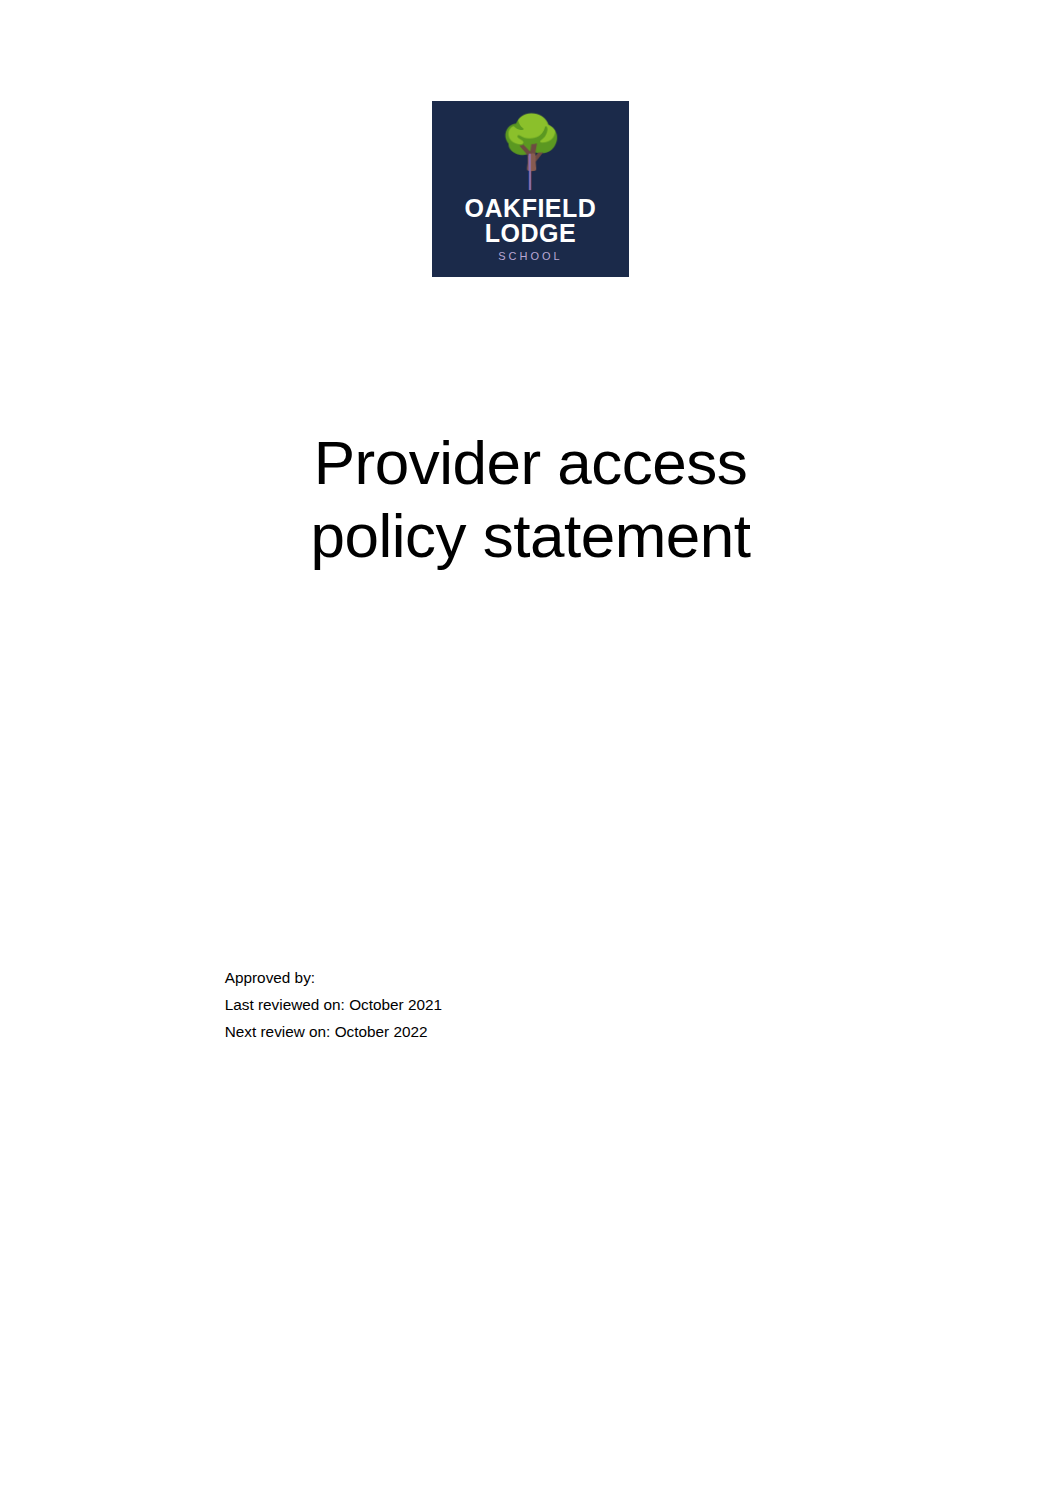🌳│
OAKFIELD
LODGE
SCHOOL
Provider access
policy statement
Approved by:
Last reviewed on: October 2021
Next review on: October 2022